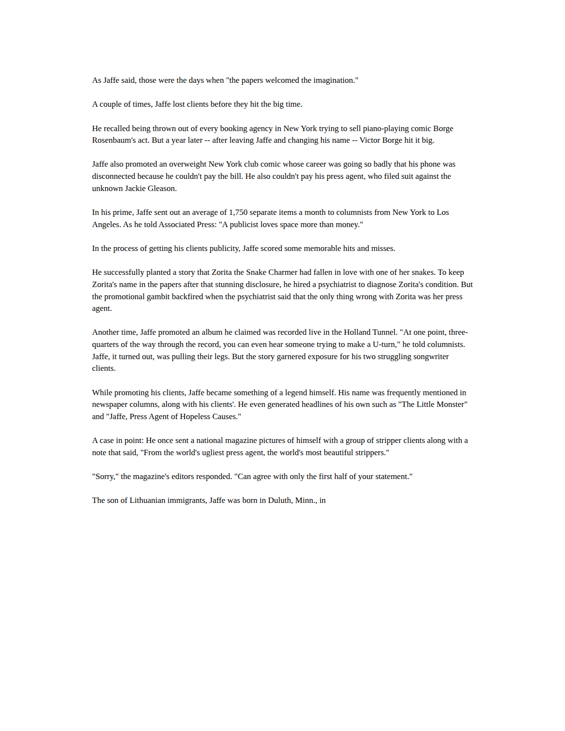As Jaffe said, those were the days when "the papers welcomed the imagination."
A couple of times, Jaffe lost clients before they hit the big time.
He recalled being thrown out of every booking agency in New York trying to sell piano-playing comic Borge Rosenbaum's act. But a year later -- after leaving Jaffe and changing his name -- Victor Borge hit it big.
Jaffe also promoted an overweight New York club comic whose career was going so badly that his phone was disconnected because he couldn't pay the bill. He also couldn't pay his press agent, who filed suit against the unknown Jackie Gleason.
In his prime, Jaffe sent out an average of 1,750 separate items a month to columnists from New York to Los Angeles. As he told Associated Press: "A publicist loves space more than money."
In the process of getting his clients publicity, Jaffe scored some memorable hits and misses.
He successfully planted a story that Zorita the Snake Charmer had fallen in love with one of her snakes. To keep Zorita's name in the papers after that stunning disclosure, he hired a psychiatrist to diagnose Zorita's condition. But the promotional gambit backfired when the psychiatrist said that the only thing wrong with Zorita was her press agent.
Another time, Jaffe promoted an album he claimed was recorded live in the Holland Tunnel. "At one point, three-quarters of the way through the record, you can even hear someone trying to make a U-turn," he told columnists. Jaffe, it turned out, was pulling their legs. But the story garnered exposure for his two struggling songwriter clients.
While promoting his clients, Jaffe became something of a legend himself. His name was frequently mentioned in newspaper columns, along with his clients'. He even generated headlines of his own such as "The Little Monster" and "Jaffe, Press Agent of Hopeless Causes."
A case in point: He once sent a national magazine pictures of himself with a group of stripper clients along with a note that said, "From the world's ugliest press agent, the world's most beautiful strippers."
"Sorry," the magazine's editors responded. "Can agree with only the first half of your statement."
The son of Lithuanian immigrants, Jaffe was born in Duluth, Minn., in